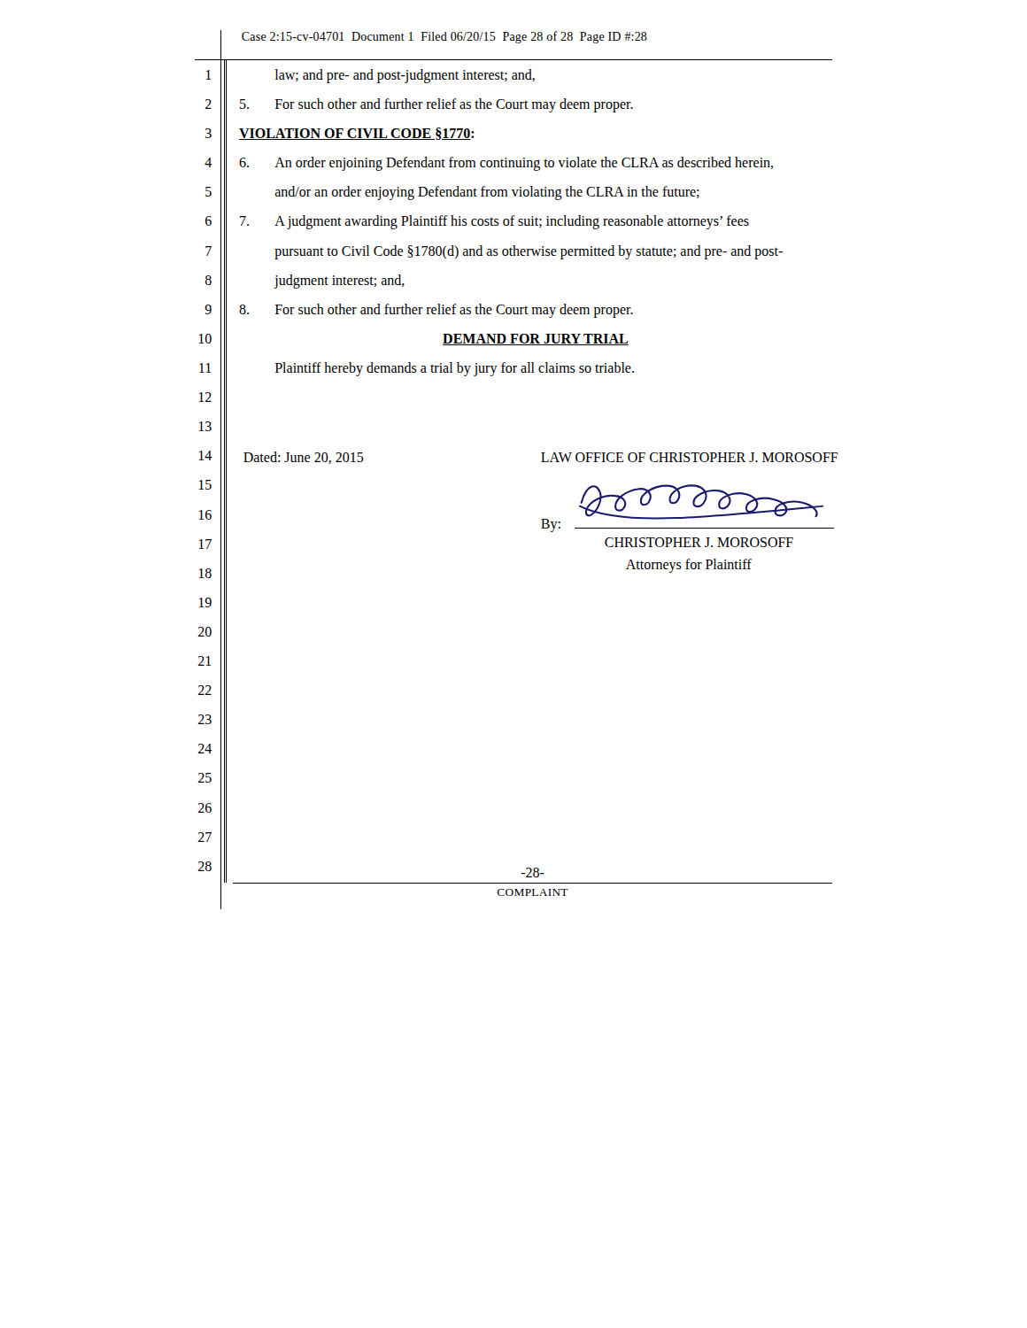Case 2:15-cv-04701 Document 1 Filed 06/20/15 Page 28 of 28 Page ID #:28
1
2
3
4
5
6
7
8
9
10
11
12
13
14
15
16
17
18
19
20
21
22
23
24
25
26
27
28
law; and pre- and post-judgment interest; and,
5. For such other and further relief as the Court may deem proper.
VIOLATION OF CIVIL CODE §1770:
6. An order enjoining Defendant from continuing to violate the CLRA as described herein,
and/or an order enjoying Defendant from violating the CLRA in the future;
7. A judgment awarding Plaintiff his costs of suit; including reasonable attorneys’ fees
pursuant to Civil Code §1780(d) and as otherwise permitted by statute; and pre- and post-
judgment interest; and,
8. For such other and further relief as the Court may deem proper.
DEMAND FOR JURY TRIAL
Plaintiff hereby demands a trial by jury for all claims so triable.
Dated: June 20, 2015
LAW OFFICE OF CHRISTOPHER J. MOROSOFF
By:
CHRISTOPHER J. MOROSOFF
Attorneys for Plaintiff
-28-
COMPLAINT